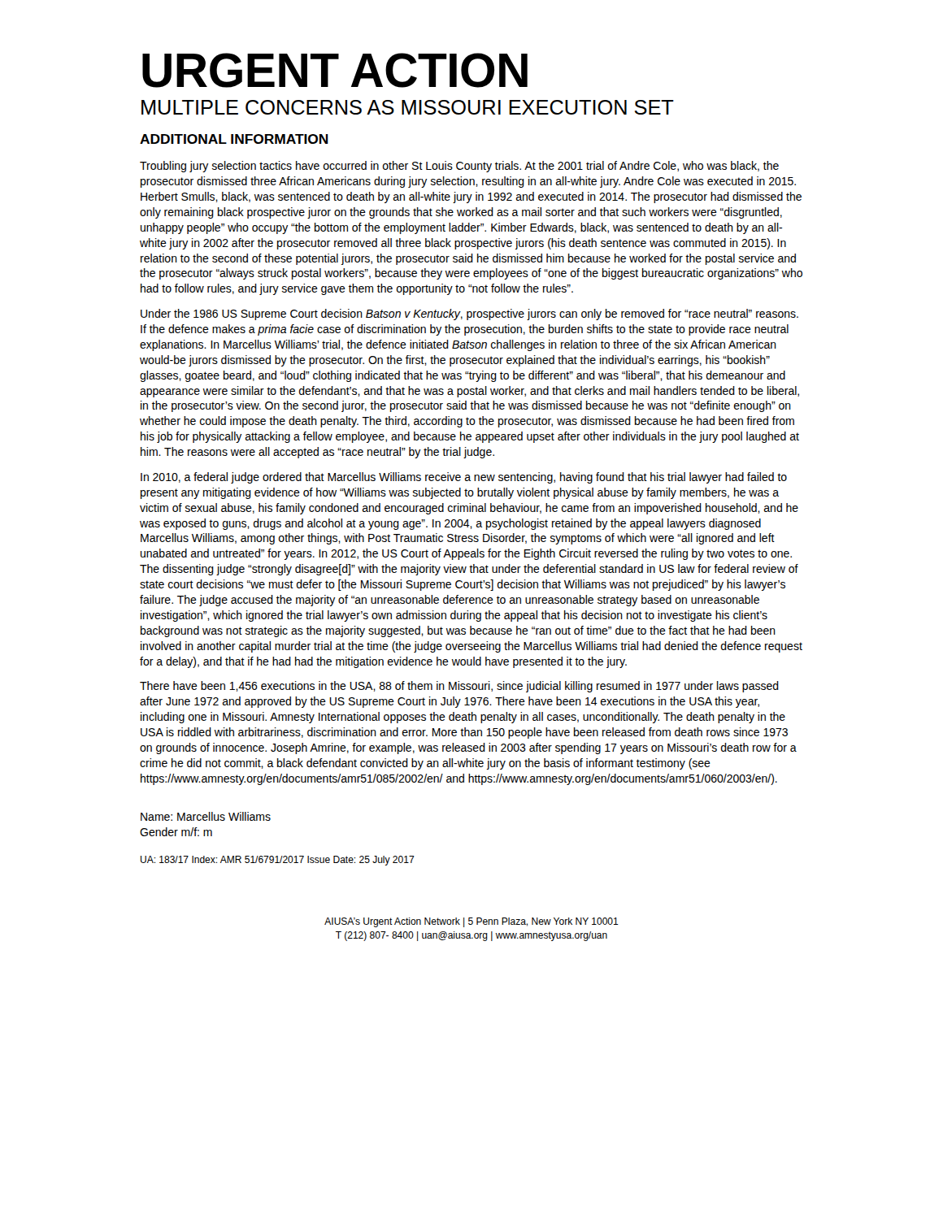URGENT ACTION
MULTIPLE CONCERNS AS MISSOURI EXECUTION SET
ADDITIONAL INFORMATION
Troubling jury selection tactics have occurred in other St Louis County trials. At the 2001 trial of Andre Cole, who was black, the prosecutor dismissed three African Americans during jury selection, resulting in an all-white jury. Andre Cole was executed in 2015. Herbert Smulls, black, was sentenced to death by an all-white jury in 1992 and executed in 2014. The prosecutor had dismissed the only remaining black prospective juror on the grounds that she worked as a mail sorter and that such workers were “disgruntled, unhappy people” who occupy “the bottom of the employment ladder”. Kimber Edwards, black, was sentenced to death by an all-white jury in 2002 after the prosecutor removed all three black prospective jurors (his death sentence was commuted in 2015). In relation to the second of these potential jurors, the prosecutor said he dismissed him because he worked for the postal service and the prosecutor “always struck postal workers”, because they were employees of “one of the biggest bureaucratic organizations” who had to follow rules, and jury service gave them the opportunity to “not follow the rules”.
Under the 1986 US Supreme Court decision Batson v Kentucky, prospective jurors can only be removed for “race neutral” reasons. If the defence makes a prima facie case of discrimination by the prosecution, the burden shifts to the state to provide race neutral explanations. In Marcellus Williams’ trial, the defence initiated Batson challenges in relation to three of the six African American would-be jurors dismissed by the prosecutor. On the first, the prosecutor explained that the individual’s earrings, his “bookish” glasses, goatee beard, and “loud” clothing indicated that he was “trying to be different” and was “liberal”, that his demeanour and appearance were similar to the defendant’s, and that he was a postal worker, and that clerks and mail handlers tended to be liberal, in the prosecutor’s view. On the second juror, the prosecutor said that he was dismissed because he was not “definite enough” on whether he could impose the death penalty. The third, according to the prosecutor, was dismissed because he had been fired from his job for physically attacking a fellow employee, and because he appeared upset after other individuals in the jury pool laughed at him. The reasons were all accepted as “race neutral” by the trial judge.
In 2010, a federal judge ordered that Marcellus Williams receive a new sentencing, having found that his trial lawyer had failed to present any mitigating evidence of how “Williams was subjected to brutally violent physical abuse by family members, he was a victim of sexual abuse, his family condoned and encouraged criminal behaviour, he came from an impoverished household, and he was exposed to guns, drugs and alcohol at a young age”. In 2004, a psychologist retained by the appeal lawyers diagnosed Marcellus Williams, among other things, with Post Traumatic Stress Disorder, the symptoms of which were “all ignored and left unabated and untreated” for years. In 2012, the US Court of Appeals for the Eighth Circuit reversed the ruling by two votes to one. The dissenting judge “strongly disagree[d]” with the majority view that under the deferential standard in US law for federal review of state court decisions “we must defer to [the Missouri Supreme Court’s] decision that Williams was not prejudiced” by his lawyer’s failure. The judge accused the majority of “an unreasonable deference to an unreasonable strategy based on unreasonable investigation”, which ignored the trial lawyer’s own admission during the appeal that his decision not to investigate his client’s background was not strategic as the majority suggested, but was because he “ran out of time” due to the fact that he had been involved in another capital murder trial at the time (the judge overseeing the Marcellus Williams trial had denied the defence request for a delay), and that if he had had the mitigation evidence he would have presented it to the jury.
There have been 1,456 executions in the USA, 88 of them in Missouri, since judicial killing resumed in 1977 under laws passed after June 1972 and approved by the US Supreme Court in July 1976. There have been 14 executions in the USA this year, including one in Missouri. Amnesty International opposes the death penalty in all cases, unconditionally. The death penalty in the USA is riddled with arbitrariness, discrimination and error. More than 150 people have been released from death rows since 1973 on grounds of innocence. Joseph Amrine, for example, was released in 2003 after spending 17 years on Missouri’s death row for a crime he did not commit, a black defendant convicted by an all-white jury on the basis of informant testimony (see https://www.amnesty.org/en/documents/amr51/085/2002/en/ and https://www.amnesty.org/en/documents/amr51/060/2003/en/).
Name: Marcellus Williams
Gender m/f: m
UA: 183/17 Index: AMR 51/6791/2017 Issue Date: 25 July 2017
AIUSA’s Urgent Action Network | 5 Penn Plaza, New York NY 10001
T (212) 807- 8400 | uan@aiusa.org | www.amnestyusa.org/uan